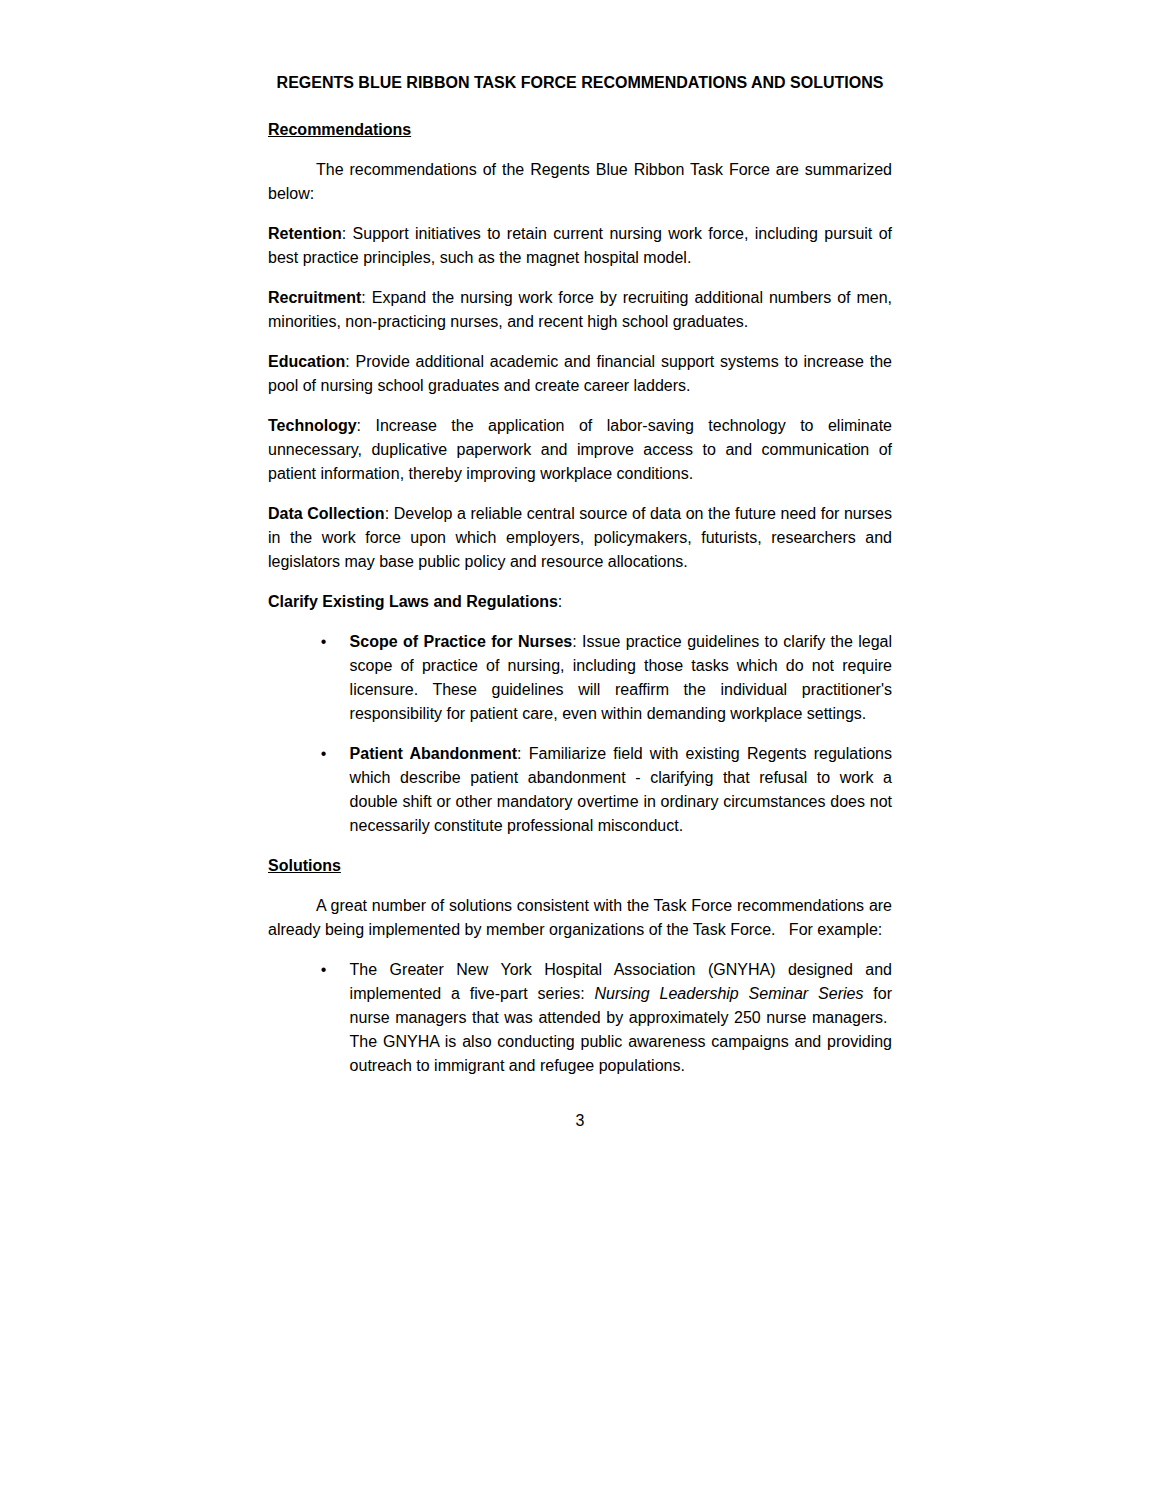REGENTS BLUE RIBBON TASK FORCE RECOMMENDATIONS AND SOLUTIONS
Recommendations
The recommendations of the Regents Blue Ribbon Task Force are summarized below:
Retention: Support initiatives to retain current nursing work force, including pursuit of best practice principles, such as the magnet hospital model.
Recruitment: Expand the nursing work force by recruiting additional numbers of men, minorities, non-practicing nurses, and recent high school graduates.
Education: Provide additional academic and financial support systems to increase the pool of nursing school graduates and create career ladders.
Technology: Increase the application of labor-saving technology to eliminate unnecessary, duplicative paperwork and improve access to and communication of patient information, thereby improving workplace conditions.
Data Collection: Develop a reliable central source of data on the future need for nurses in the work force upon which employers, policymakers, futurists, researchers and legislators may base public policy and resource allocations.
Clarify Existing Laws and Regulations:
Scope of Practice for Nurses: Issue practice guidelines to clarify the legal scope of practice of nursing, including those tasks which do not require licensure. These guidelines will reaffirm the individual practitioner's responsibility for patient care, even within demanding workplace settings.
Patient Abandonment: Familiarize field with existing Regents regulations which describe patient abandonment - clarifying that refusal to work a double shift or other mandatory overtime in ordinary circumstances does not necessarily constitute professional misconduct.
Solutions
A great number of solutions consistent with the Task Force recommendations are already being implemented by member organizations of the Task Force. For example:
The Greater New York Hospital Association (GNYHA) designed and implemented a five-part series: Nursing Leadership Seminar Series for nurse managers that was attended by approximately 250 nurse managers. The GNYHA is also conducting public awareness campaigns and providing outreach to immigrant and refugee populations.
3